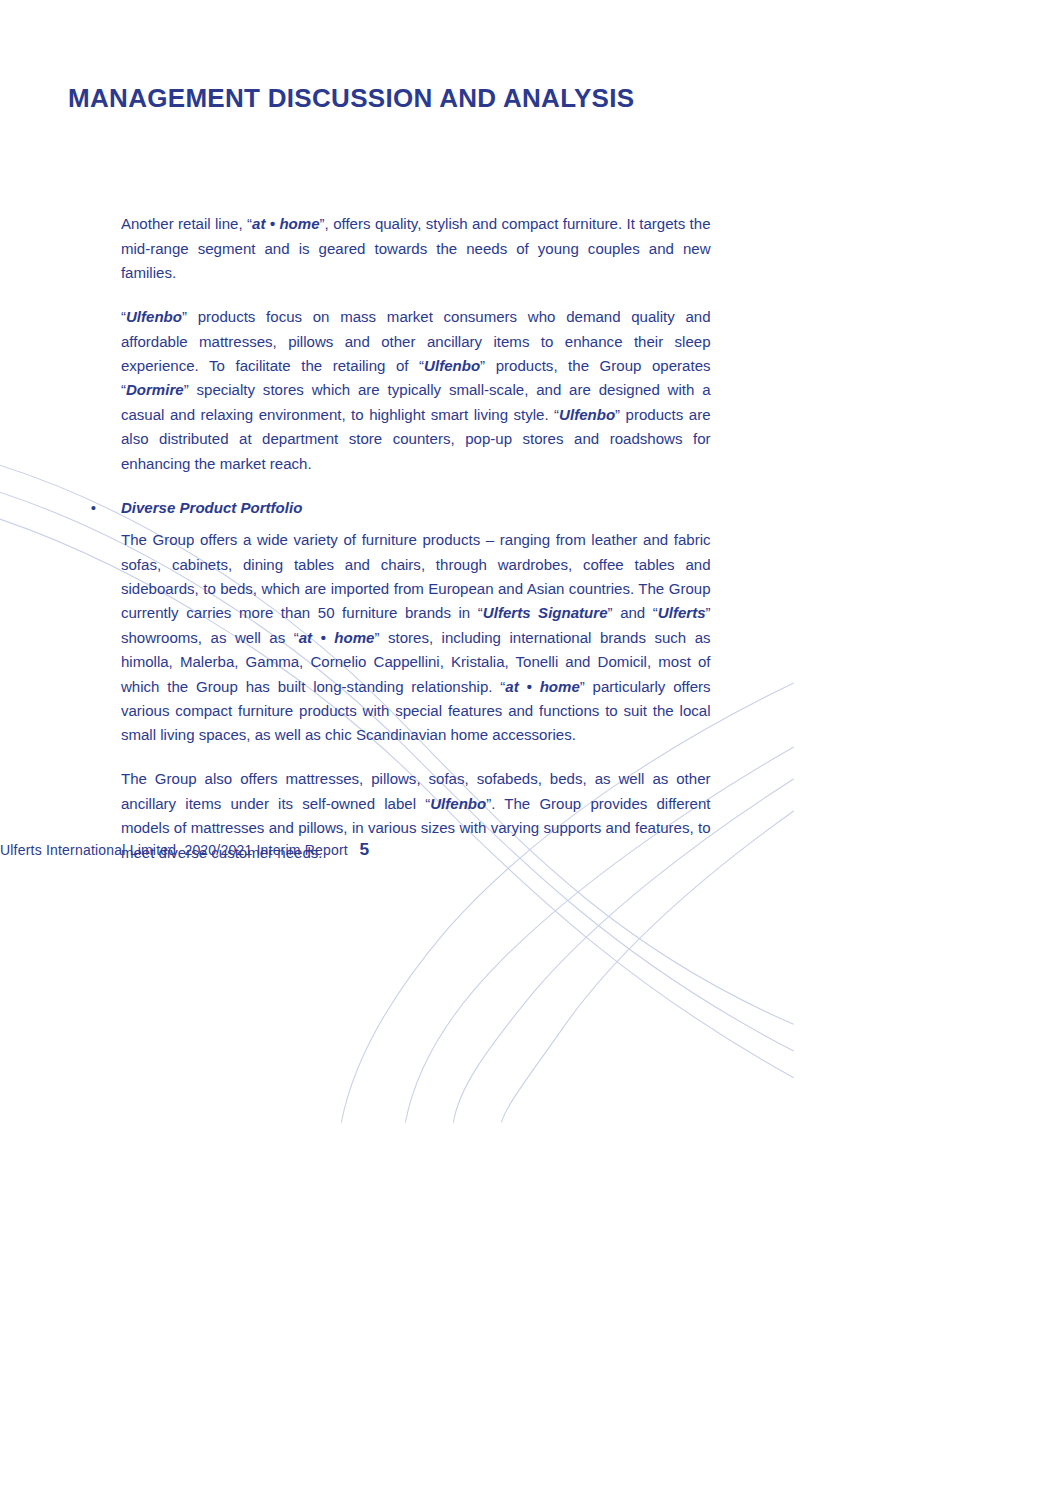MANAGEMENT DISCUSSION AND ANALYSIS
Another retail line, “at • home”, offers quality, stylish and compact furniture. It targets the mid-range segment and is geared towards the needs of young couples and new families.
“Ulfenbo” products focus on mass market consumers who demand quality and affordable mattresses, pillows and other ancillary items to enhance their sleep experience. To facilitate the retailing of “Ulfenbo” products, the Group operates “Dormire” specialty stores which are typically small-scale, and are designed with a casual and relaxing environment, to highlight smart living style. “Ulfenbo” products are also distributed at department store counters, pop-up stores and roadshows for enhancing the market reach.
•
Diverse Product Portfolio
The Group offers a wide variety of furniture products – ranging from leather and fabric sofas, cabinets, dining tables and chairs, through wardrobes, coffee tables and sideboards, to beds, which are imported from European and Asian countries. The Group currently carries more than 50 furniture brands in “Ulferts Signature” and “Ulferts” showrooms, as well as “at • home” stores, including international brands such as himolla, Malerba, Gamma, Cornelio Cappellini, Kristalia, Tonelli and Domicil, most of which the Group has built long-standing relationship. “at • home” particularly offers various compact furniture products with special features and functions to suit the local small living spaces, as well as chic Scandinavian home accessories.
The Group also offers mattresses, pillows, sofas, sofabeds, beds, as well as other ancillary items under its self-owned label “Ulfenbo”. The Group provides different models of mattresses and pillows, in various sizes with varying supports and features, to meet diverse customer needs.
Ulferts International Limited 2020/2021 Interim Report 5